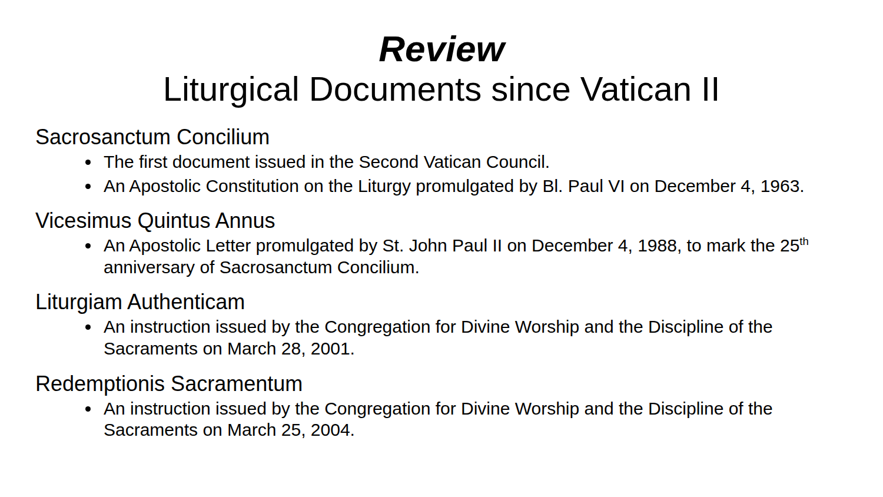Review
Liturgical Documents since Vatican II
Sacrosanctum Concilium
The first document issued in the Second Vatican Council.
An Apostolic Constitution on the Liturgy promulgated by Bl. Paul VI on December 4, 1963.
Vicesimus Quintus Annus
An Apostolic Letter promulgated by St. John Paul II on December 4, 1988, to mark the 25th anniversary of Sacrosanctum Concilium.
Liturgiam Authenticam
An instruction issued by the Congregation for Divine Worship and the Discipline of the Sacraments on March 28, 2001.
Redemptionis Sacramentum
An instruction issued by the Congregation for Divine Worship and the Discipline of the Sacraments on March 25, 2004.